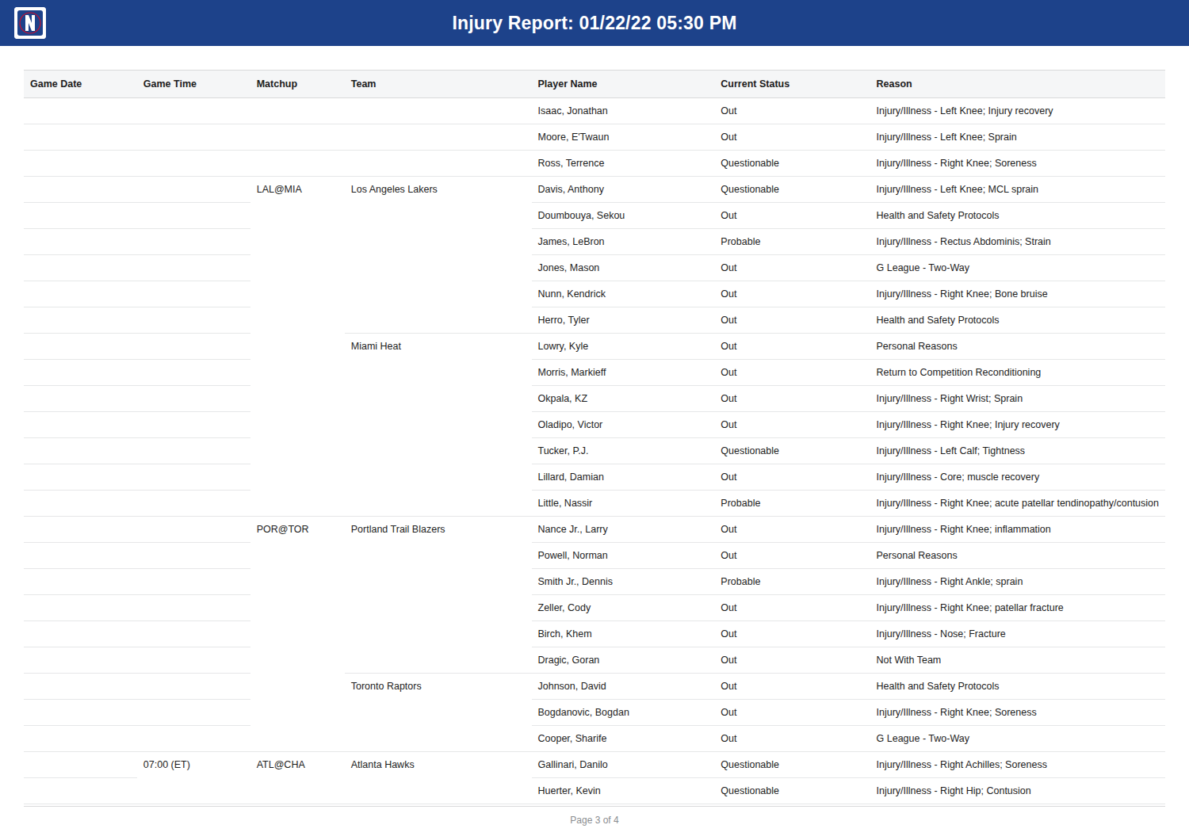Injury Report: 01/22/22 05:30 PM
| Game Date | Game Time | Matchup | Team | Player Name | Current Status | Reason |
| --- | --- | --- | --- | --- | --- | --- |
| | | | | Isaac, Jonathan | Out | Injury/Illness - Left Knee; Injury recovery |
| | | | | Moore, E'Twaun | Out | Injury/Illness - Left Knee; Sprain |
| | | | | Ross, Terrence | Questionable | Injury/Illness - Right Knee; Soreness |
| | | LAL@MIA | Los Angeles Lakers | Davis, Anthony | Questionable | Injury/Illness - Left Knee; MCL sprain |
| | | Doumbouya, Sekou | Out | Health and Safety Protocols |
| | | James, LeBron | Probable | Injury/Illness - Rectus Abdominis; Strain |
| | | Jones, Mason | Out | G League - Two-Way |
| | | Nunn, Kendrick | Out | Injury/Illness - Right Knee; Bone bruise |
| | | Herro, Tyler | Out | Health and Safety Protocols |
| | | Miami Heat | Lowry, Kyle | Out | Personal Reasons |
| | | Morris, Markieff | Out | Return to Competition Reconditioning |
| | | Okpala, KZ | Out | Injury/Illness - Right Wrist; Sprain |
| | | Oladipo, Victor | Out | Injury/Illness - Right Knee; Injury recovery |
| | | Tucker, P.J. | Questionable | Injury/Illness - Left Calf; Tightness |
| | | Lillard, Damian | Out | Injury/Illness - Core; muscle recovery |
| | | Little, Nassir | Probable | Injury/Illness - Right Knee; acute patellar tendinopathy/contusion |
| | | POR@TOR | Portland Trail Blazers | Nance Jr., Larry | Out | Injury/Illness - Right Knee; inflammation |
| | | Powell, Norman | Out | Personal Reasons |
| | | Smith Jr., Dennis | Probable | Injury/Illness - Right Ankle; sprain |
| | | Zeller, Cody | Out | Injury/Illness - Right Knee; patellar fracture |
| | | Birch, Khem | Out | Injury/Illness - Nose; Fracture |
| | | Dragic, Goran | Out | Not With Team |
| | | Toronto Raptors | Johnson, David | Out | Health and Safety Protocols |
| | | Bogdanovic, Bogdan | Out | Injury/Illness - Right Knee; Soreness |
| | | Cooper, Sharife | Out | G League - Two-Way |
| | 07:00 (ET) | ATL@CHA | Atlanta Hawks | Gallinari, Danilo | Questionable | Injury/Illness - Right Achilles; Soreness |
| | Huerter, Kevin | Questionable | Injury/Illness - Right Hip; Contusion |
Page 3 of 4